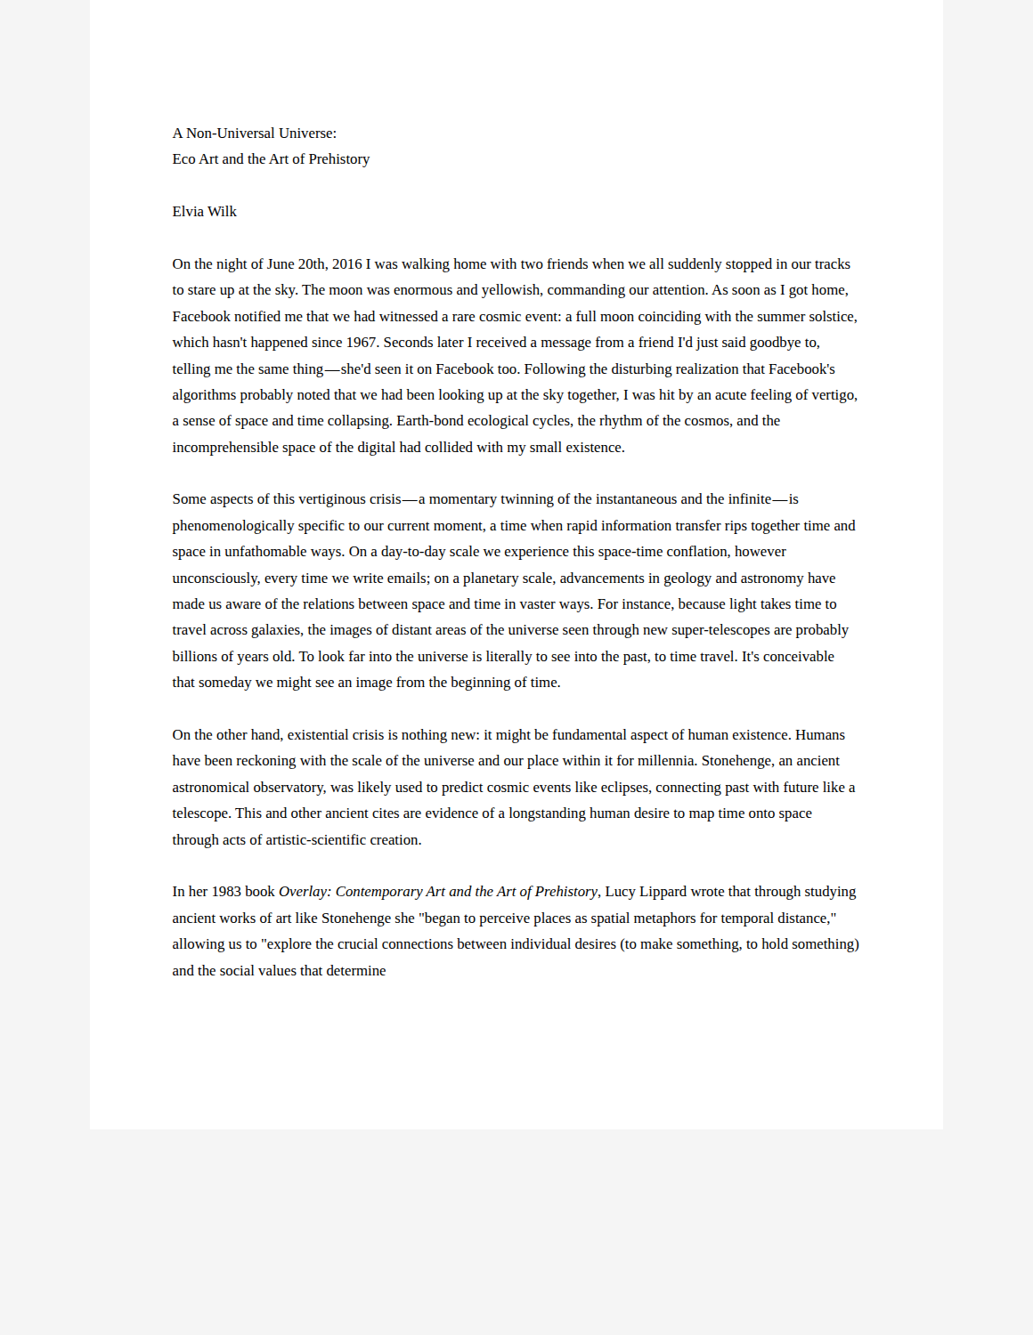A Non-Universal Universe:
Eco Art and the Art of Prehistory
Elvia Wilk
On the night of June 20th, 2016 I was walking home with two friends when we all suddenly stopped in our tracks to stare up at the sky. The moon was enormous and yellowish, commanding our attention. As soon as I got home, Facebook notified me that we had witnessed a rare cosmic event: a full moon coinciding with the summer solstice, which hasn't happened since 1967. Seconds later I received a message from a friend I'd just said goodbye to, telling me the same thing — she'd seen it on Facebook too. Following the disturbing realization that Facebook's algorithms probably noted that we had been looking up at the sky together, I was hit by an acute feeling of vertigo, a sense of space and time collapsing. Earth-bond ecological cycles, the rhythm of the cosmos, and the incomprehensible space of the digital had collided with my small existence.
Some aspects of this vertiginous crisis — a momentary twinning of the instantaneous and the infinite — is phenomenologically specific to our current moment, a time when rapid information transfer rips together time and space in unfathomable ways. On a day-to-day scale we experience this space-time conflation, however unconsciously, every time we write emails; on a planetary scale, advancements in geology and astronomy have made us aware of the relations between space and time in vaster ways. For instance, because light takes time to travel across galaxies, the images of distant areas of the universe seen through new super-telescopes are probably billions of years old. To look far into the universe is literally to see into the past, to time travel. It's conceivable that someday we might see an image from the beginning of time.
On the other hand, existential crisis is nothing new: it might be fundamental aspect of human existence. Humans have been reckoning with the scale of the universe and our place within it for millennia. Stonehenge, an ancient astronomical observatory, was likely used to predict cosmic events like eclipses, connecting past with future like a telescope. This and other ancient cites are evidence of a longstanding human desire to map time onto space through acts of artistic-scientific creation.
In her 1983 book Overlay: Contemporary Art and the Art of Prehistory, Lucy Lippard wrote that through studying ancient works of art like Stonehenge she "began to perceive places as spatial metaphors for temporal distance," allowing us to "explore the crucial connections between individual desires (to make something, to hold something) and the social values that determine